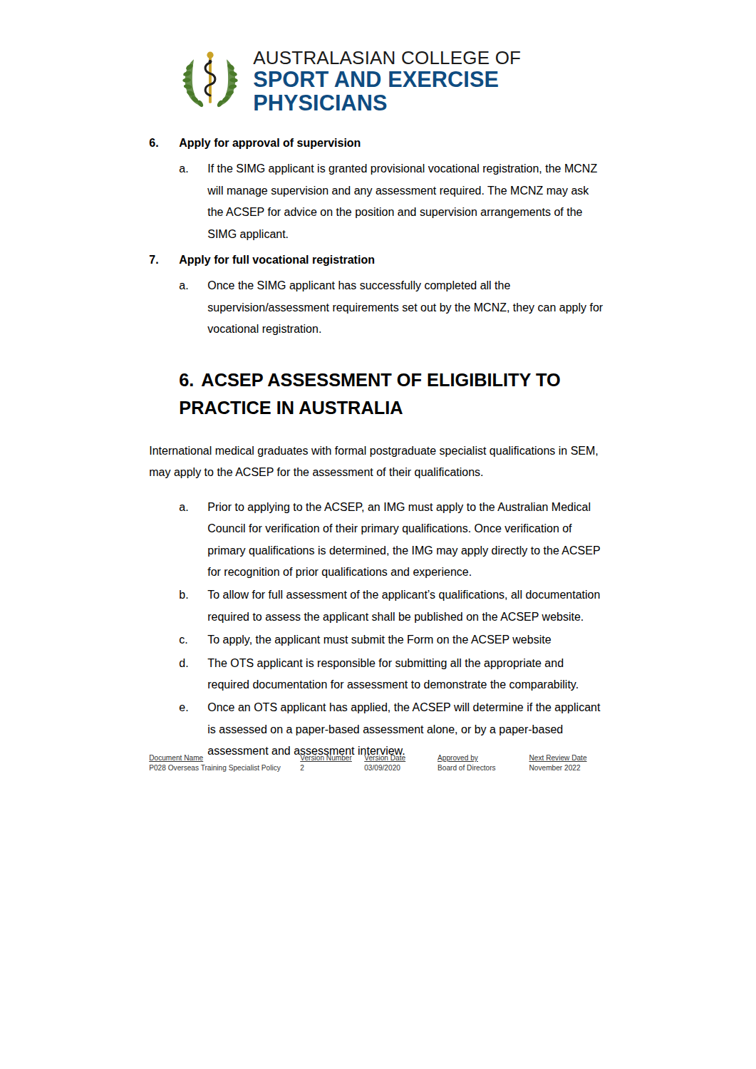AUSTRALASIAN COLLEGE OF
SPORT AND EXERCISE PHYSICIANS
6.
Apply for approval of supervision
a.
If the SIMG applicant is granted provisional vocational registration, the MCNZ will manage supervision and any assessment required. The MCNZ may ask the ACSEP for advice on the position and supervision arrangements of the SIMG applicant.
7.
Apply for full vocational registration
a.
Once the SIMG applicant has successfully completed all the supervision/assessment requirements set out by the MCNZ, they can apply for vocational registration.
6. ACSEP ASSESSMENT OF ELIGIBILITY TO PRACTICE IN AUSTRALIA
International medical graduates with formal postgraduate specialist qualifications in SEM, may apply to the ACSEP for the assessment of their qualifications.
a.
Prior to applying to the ACSEP, an IMG must apply to the Australian Medical Council for verification of their primary qualifications. Once verification of primary qualifications is determined, the IMG may apply directly to the ACSEP for recognition of prior qualifications and experience.
b.
To allow for full assessment of the applicant’s qualifications, all documentation required to assess the applicant shall be published on the ACSEP website.
c.
To apply, the applicant must submit the Form on the ACSEP website
d.
The OTS applicant is responsible for submitting all the appropriate and required documentation for assessment to demonstrate the comparability.
e.
Once an OTS applicant has applied, the ACSEP will determine if the applicant is assessed on a paper-based assessment alone, or by a paper-based assessment and assessment interview.
| Document Name | Version Number | Version Date | Approved by | Next Review Date |
| P028 Overseas Training Specialist Policy | 2 | 03/09/2020 | Board of Directors | November 2022 |